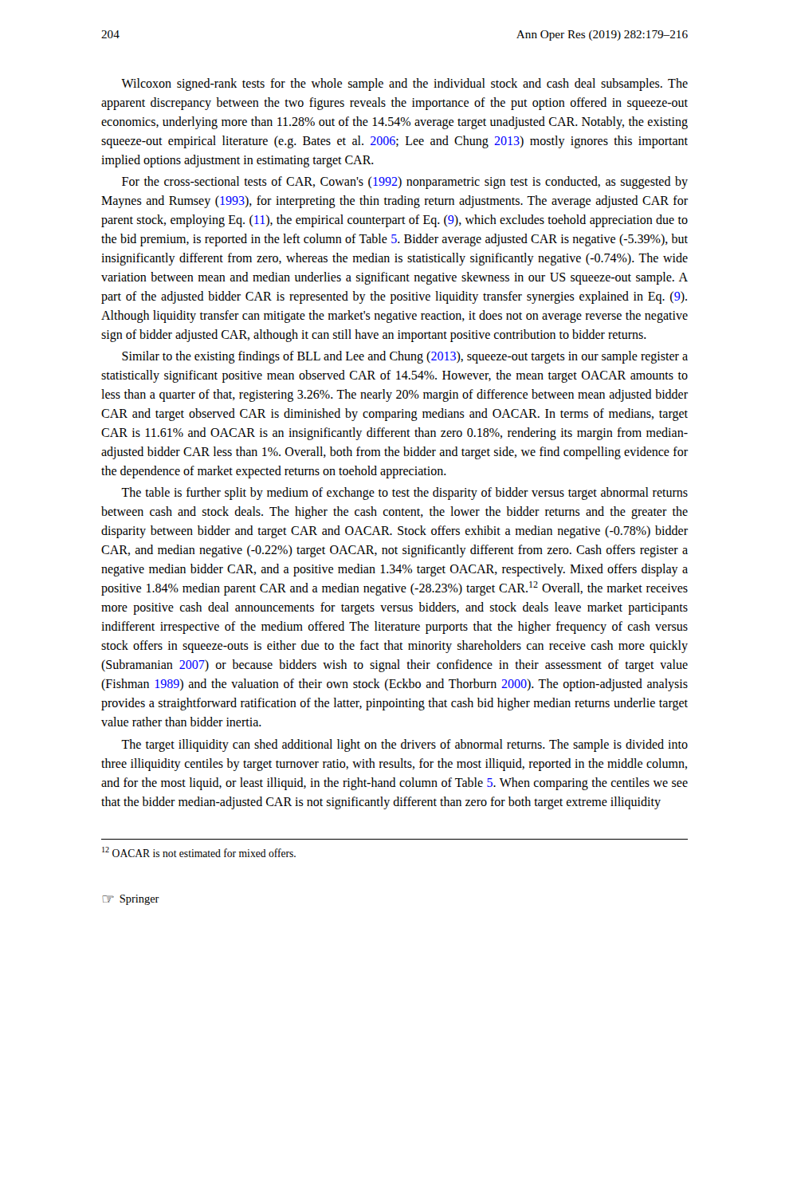204 Ann Oper Res (2019) 282:179–216
Wilcoxon signed-rank tests for the whole sample and the individual stock and cash deal subsamples. The apparent discrepancy between the two figures reveals the importance of the put option offered in squeeze-out economics, underlying more than 11.28% out of the 14.54% average target unadjusted CAR. Notably, the existing squeeze-out empirical literature (e.g. Bates et al. 2006; Lee and Chung 2013) mostly ignores this important implied options adjustment in estimating target CAR.
For the cross-sectional tests of CAR, Cowan's (1992) nonparametric sign test is conducted, as suggested by Maynes and Rumsey (1993), for interpreting the thin trading return adjustments. The average adjusted CAR for parent stock, employing Eq. (11), the empirical counterpart of Eq. (9), which excludes toehold appreciation due to the bid premium, is reported in the left column of Table 5. Bidder average adjusted CAR is negative (-5.39%), but insignificantly different from zero, whereas the median is statistically significantly negative (-0.74%). The wide variation between mean and median underlies a significant negative skewness in our US squeeze-out sample. A part of the adjusted bidder CAR is represented by the positive liquidity transfer synergies explained in Eq. (9). Although liquidity transfer can mitigate the market's negative reaction, it does not on average reverse the negative sign of bidder adjusted CAR, although it can still have an important positive contribution to bidder returns.
Similar to the existing findings of BLL and Lee and Chung (2013), squeeze-out targets in our sample register a statistically significant positive mean observed CAR of 14.54%. However, the mean target OACAR amounts to less than a quarter of that, registering 3.26%. The nearly 20% margin of difference between mean adjusted bidder CAR and target observed CAR is diminished by comparing medians and OACAR. In terms of medians, target CAR is 11.61% and OACAR is an insignificantly different than zero 0.18%, rendering its margin from median-adjusted bidder CAR less than 1%. Overall, both from the bidder and target side, we find compelling evidence for the dependence of market expected returns on toehold appreciation.
The table is further split by medium of exchange to test the disparity of bidder versus target abnormal returns between cash and stock deals. The higher the cash content, the lower the bidder returns and the greater the disparity between bidder and target CAR and OACAR. Stock offers exhibit a median negative (-0.78%) bidder CAR, and median negative (-0.22%) target OACAR, not significantly different from zero. Cash offers register a negative median bidder CAR, and a positive median 1.34% target OACAR, respectively. Mixed offers display a positive 1.84% median parent CAR and a median negative (-28.23%) target CAR.12 Overall, the market receives more positive cash deal announcements for targets versus bidders, and stock deals leave market participants indifferent irrespective of the medium offered The literature purports that the higher frequency of cash versus stock offers in squeeze-outs is either due to the fact that minority shareholders can receive cash more quickly (Subramanian 2007) or because bidders wish to signal their confidence in their assessment of target value (Fishman 1989) and the valuation of their own stock (Eckbo and Thorburn 2000). The option-adjusted analysis provides a straightforward ratification of the latter, pinpointing that cash bid higher median returns underlie target value rather than bidder inertia.
The target illiquidity can shed additional light on the drivers of abnormal returns. The sample is divided into three illiquidity centiles by target turnover ratio, with results, for the most illiquid, reported in the middle column, and for the most liquid, or least illiquid, in the right-hand column of Table 5. When comparing the centiles we see that the bidder median-adjusted CAR is not significantly different than zero for both target extreme illiquidity
12 OACAR is not estimated for mixed offers.
☞ Springer